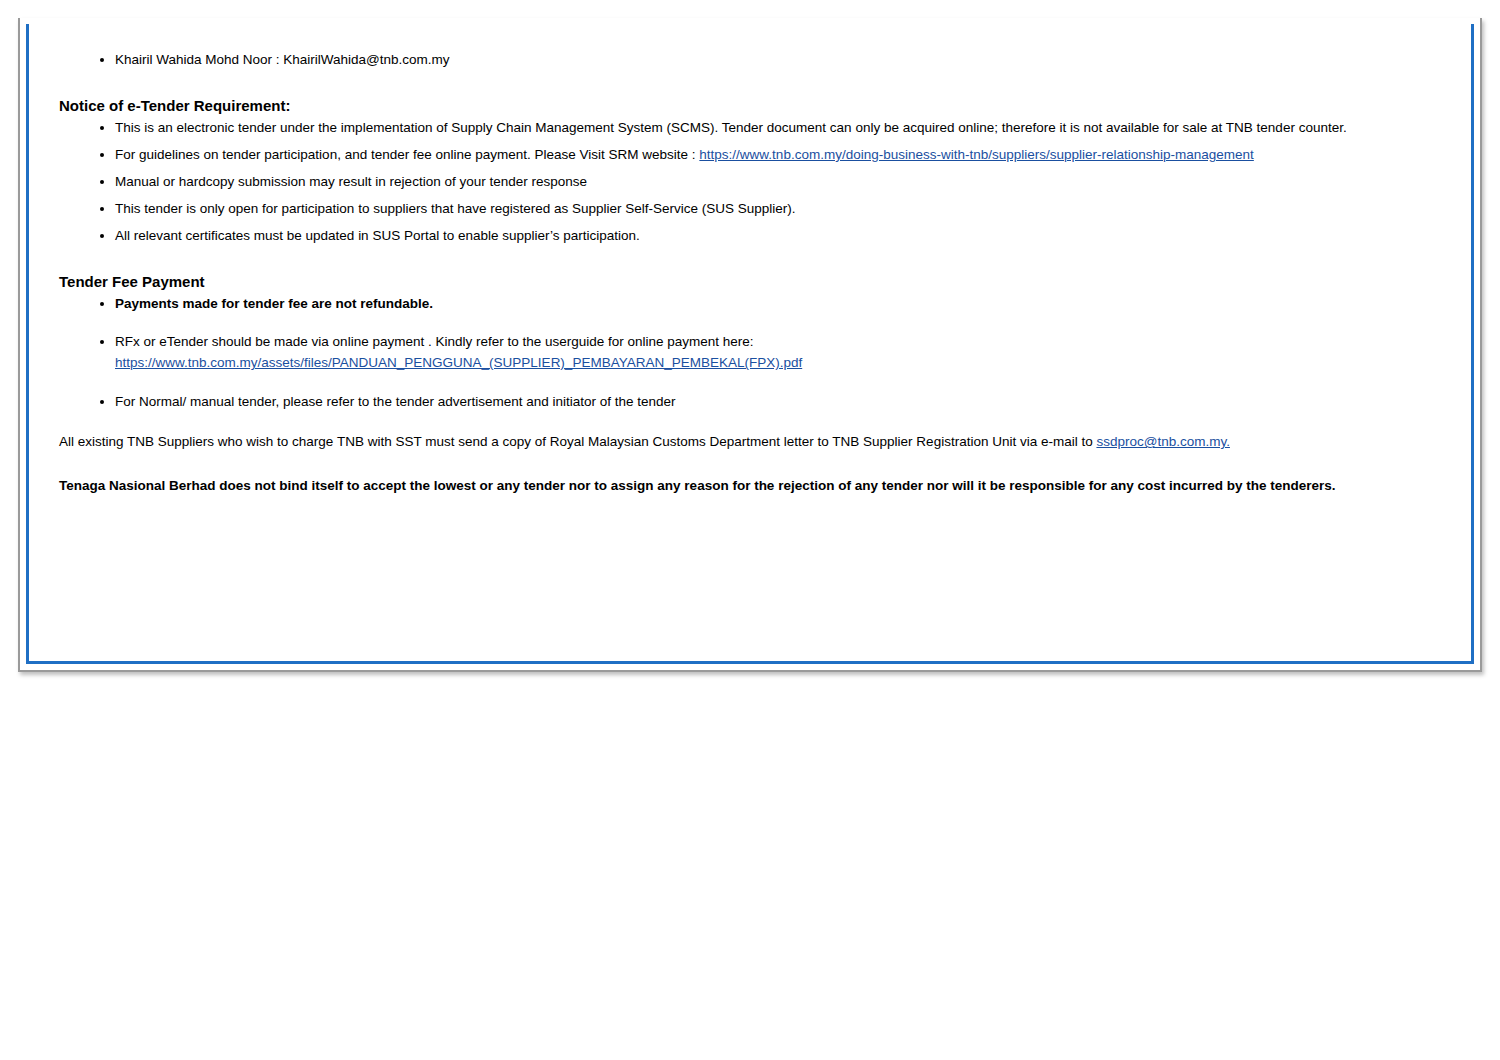Khairil Wahida Mohd Noor : KhairilWahida@tnb.com.my
Notice of e-Tender Requirement:
This is an electronic tender under the implementation of Supply Chain Management System (SCMS). Tender document can only be acquired online; therefore it is not available for sale at TNB tender counter.
For guidelines on tender participation, and tender fee online payment. Please Visit SRM website : https://www.tnb.com.my/doing-business-with-tnb/suppliers/supplier-relationship-management
Manual or hardcopy submission may result in rejection of your tender response
This tender is only open for participation to suppliers that have registered as Supplier Self-Service (SUS Supplier).
All relevant certificates must be updated in SUS Portal to enable supplier’s participation.
Tender Fee Payment
Payments made for tender fee are not refundable.
RFx or eTender should be made via online payment . Kindly refer to the userguide for online payment here:
https://www.tnb.com.my/assets/files/PANDUAN_PENGGUNA_(SUPPLIER)_PEMBAYARAN_PEMBEKAL(FPX).pdf
For Normal/ manual tender, please refer to the tender advertisement and initiator of the tender
All existing TNB Suppliers who wish to charge TNB with SST must send a copy of Royal Malaysian Customs Department letter to TNB Supplier Registration Unit via e-mail to ssdproc@tnb.com.my.
Tenaga Nasional Berhad does not bind itself to accept the lowest or any tender nor to assign any reason for the rejection of any tender nor will it be responsible for any cost incurred by the tenderers.